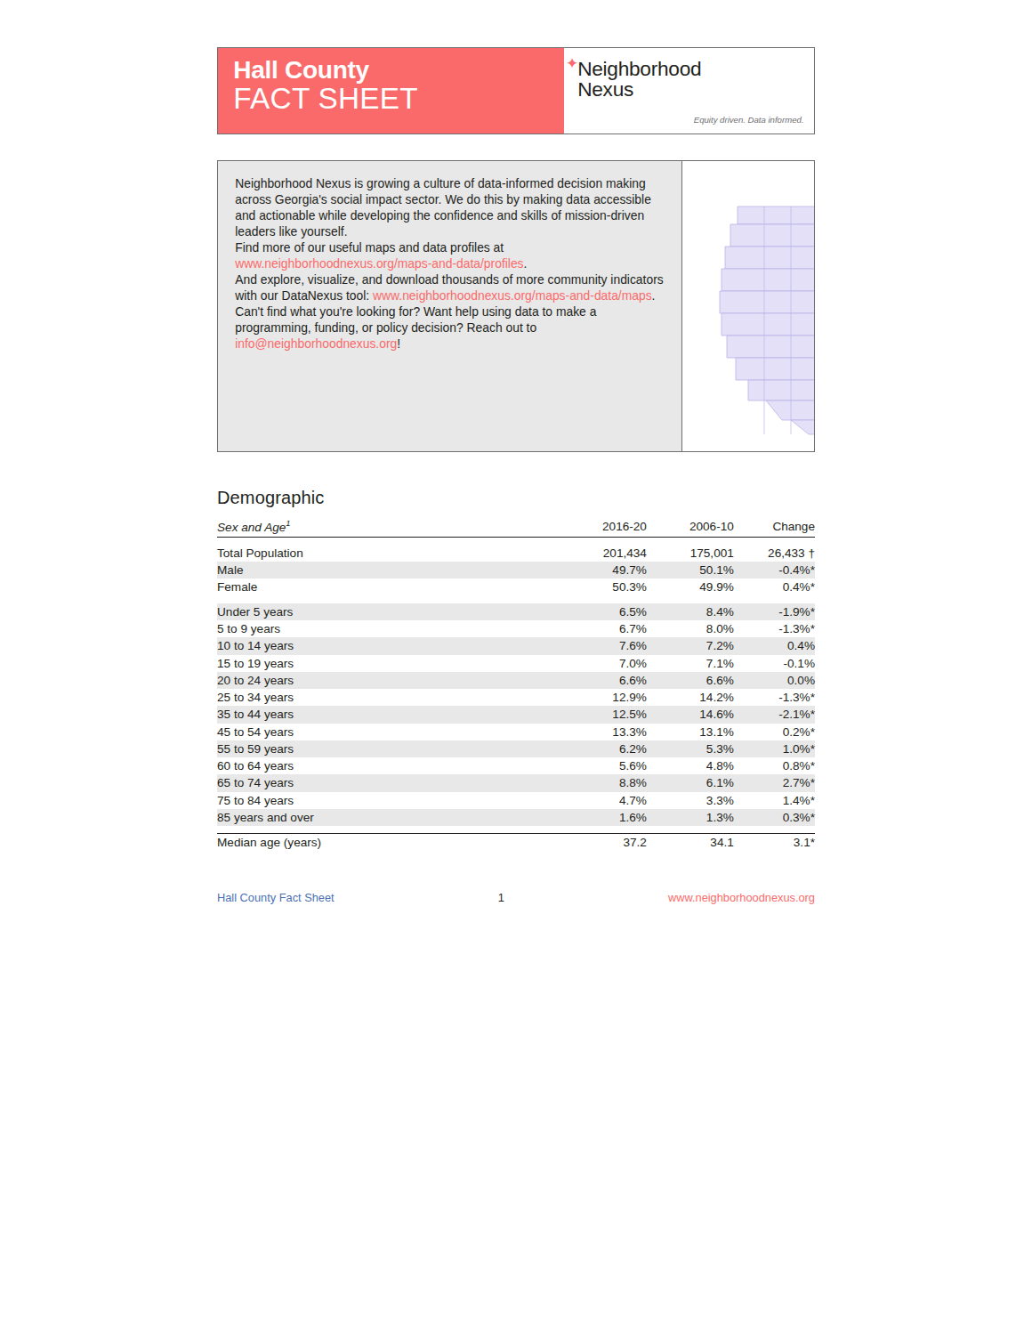Hall County
FACT SHEET
✦
NeighborhoodNexus
Equity driven. Data informed.
Neighborhood Nexus is growing a culture of data-informed decision making across Georgia's social impact sector. We do this by making data accessible and actionable while developing the confidence and skills of mission-driven leaders like yourself.
Find more of our useful maps and data profiles at www.neighborhoodnexus.org/maps-and-data/profiles.
And explore, visualize, and download thousands of more community indicators with our DataNexus tool: www.neighborhoodnexus.org/maps-and-data/maps.
Can't find what you're looking for? Want help using data to make a programming, funding, or policy decision? Reach out to info@neighborhoodnexus.org!
Demographic
| Sex and Age 1 | 2016-20 | 2006-10 | Change |
| --- | --- | --- | --- |
| Total Population | 201,434 | 175,001 | 26,433 † |
| Male | 49.7% | 50.1% | -0.4%* |
| Female | 50.3% | 49.9% | 0.4%* |
| Under 5 years | 6.5% | 8.4% | -1.9%* |
| 5 to 9 years | 6.7% | 8.0% | -1.3%* |
| 10 to 14 years | 7.6% | 7.2% | 0.4% |
| 15 to 19 years | 7.0% | 7.1% | -0.1% |
| 20 to 24 years | 6.6% | 6.6% | 0.0% |
| 25 to 34 years | 12.9% | 14.2% | -1.3%* |
| 35 to 44 years | 12.5% | 14.6% | -2.1%* |
| 45 to 54 years | 13.3% | 13.1% | 0.2%* |
| 55 to 59 years | 6.2% | 5.3% | 1.0%* |
| 60 to 64 years | 5.6% | 4.8% | 0.8%* |
| 65 to 74 years | 8.8% | 6.1% | 2.7%* |
| 75 to 84 years | 4.7% | 3.3% | 1.4%* |
| 85 years and over | 1.6% | 1.3% | 0.3%* |
| Median age (years) | 37.2 | 34.1 | 3.1* |
Hall County Fact Sheet
1
www.neighborhoodnexus.org